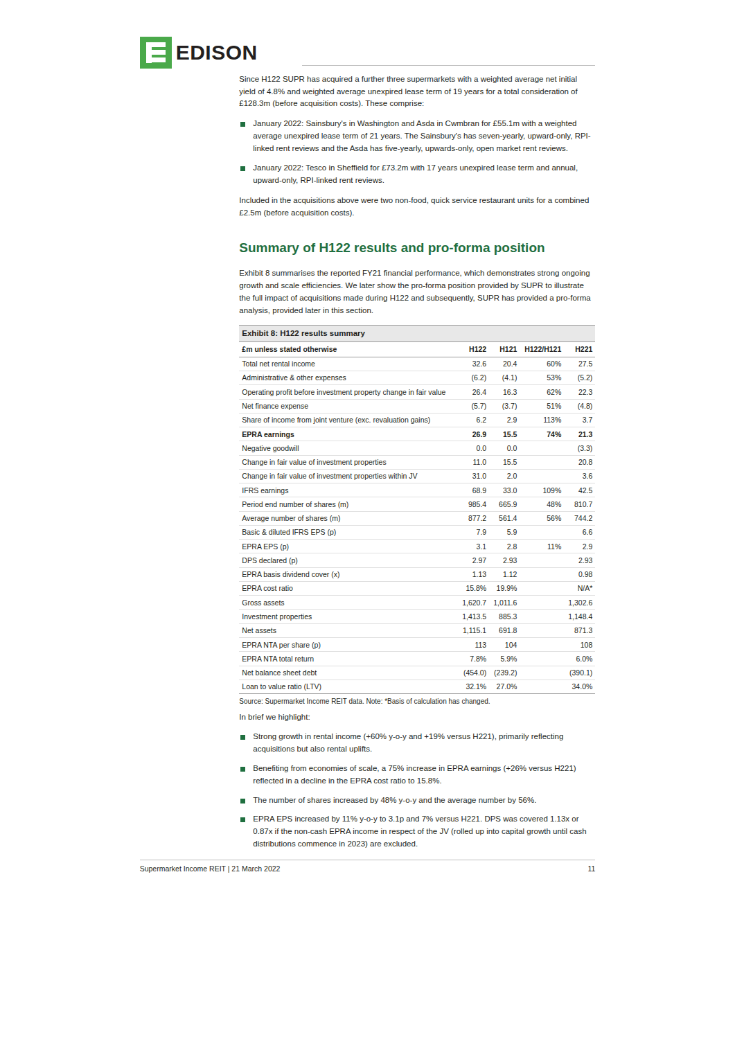EDISON
Since H122 SUPR has acquired a further three supermarkets with a weighted average net initial yield of 4.8% and weighted average unexpired lease term of 19 years for a total consideration of £128.3m (before acquisition costs). These comprise:
January 2022: Sainsbury's in Washington and Asda in Cwmbran for £55.1m with a weighted average unexpired lease term of 21 years. The Sainsbury's has seven-yearly, upward-only, RPI-linked rent reviews and the Asda has five-yearly, upwards-only, open market rent reviews.
January 2022: Tesco in Sheffield for £73.2m with 17 years unexpired lease term and annual, upward-only, RPI-linked rent reviews.
Included in the acquisitions above were two non-food, quick service restaurant units for a combined £2.5m (before acquisition costs).
Summary of H122 results and pro-forma position
Exhibit 8 summarises the reported FY21 financial performance, which demonstrates strong ongoing growth and scale efficiencies. We later show the pro-forma position provided by SUPR to illustrate the full impact of acquisitions made during H122 and subsequently, SUPR has provided a pro-forma analysis, provided later in this section.
Exhibit 8: H122 results summary
| £m unless stated otherwise | H122 | H121 | H122/H121 | H221 |
| --- | --- | --- | --- | --- |
| Total net rental income | 32.6 | 20.4 | 60% | 27.5 |
| Administrative & other expenses | (6.2) | (4.1) | 53% | (5.2) |
| Operating profit before investment property change in fair value | 26.4 | 16.3 | 62% | 22.3 |
| Net finance expense | (5.7) | (3.7) | 51% | (4.8) |
| Share of income from joint venture (exc. revaluation gains) | 6.2 | 2.9 | 113% | 3.7 |
| EPRA earnings | 26.9 | 15.5 | 74% | 21.3 |
| Negative goodwill | 0.0 | 0.0 | | (3.3) |
| Change in fair value of investment properties | 11.0 | 15.5 | | 20.8 |
| Change in fair value of investment properties within JV | 31.0 | 2.0 | | 3.6 |
| IFRS earnings | 68.9 | 33.0 | 109% | 42.5 |
| Period end number of shares (m) | 985.4 | 665.9 | 48% | 810.7 |
| Average number of shares (m) | 877.2 | 561.4 | 56% | 744.2 |
| Basic & diluted IFRS EPS (p) | 7.9 | 5.9 | | 6.6 |
| EPRA EPS (p) | 3.1 | 2.8 | 11% | 2.9 |
| DPS declared (p) | 2.97 | 2.93 | | 2.93 |
| EPRA basis dividend cover (x) | 1.13 | 1.12 | | 0.98 |
| EPRA cost ratio | 15.8% | 19.9% | | N/A* |
| Gross assets | 1,620.7 | 1,011.6 | | 1,302.6 |
| Investment properties | 1,413.5 | 885.3 | | 1,148.4 |
| Net assets | 1,115.1 | 691.8 | | 871.3 |
| EPRA NTA per share (p) | 113 | 104 | | 108 |
| EPRA NTA total return | 7.8% | 5.9% | | 6.0% |
| Net balance sheet debt | (454.0) | (239.2) | | (390.1) |
| Loan to value ratio (LTV) | 32.1% | 27.0% | | 34.0% |
Source: Supermarket Income REIT data. Note: *Basis of calculation has changed.
In brief we highlight:
Strong growth in rental income (+60% y-o-y and +19% versus H221), primarily reflecting acquisitions but also rental uplifts.
Benefiting from economies of scale, a 75% increase in EPRA earnings (+26% versus H221) reflected in a decline in the EPRA cost ratio to 15.8%.
The number of shares increased by 48% y-o-y and the average number by 56%.
EPRA EPS increased by 11% y-o-y to 3.1p and 7% versus H221. DPS was covered 1.13x or 0.87x if the non-cash EPRA income in respect of the JV (rolled up into capital growth until cash distributions commence in 2023) are excluded.
11 Supermarket Income REIT | 21 March 2022